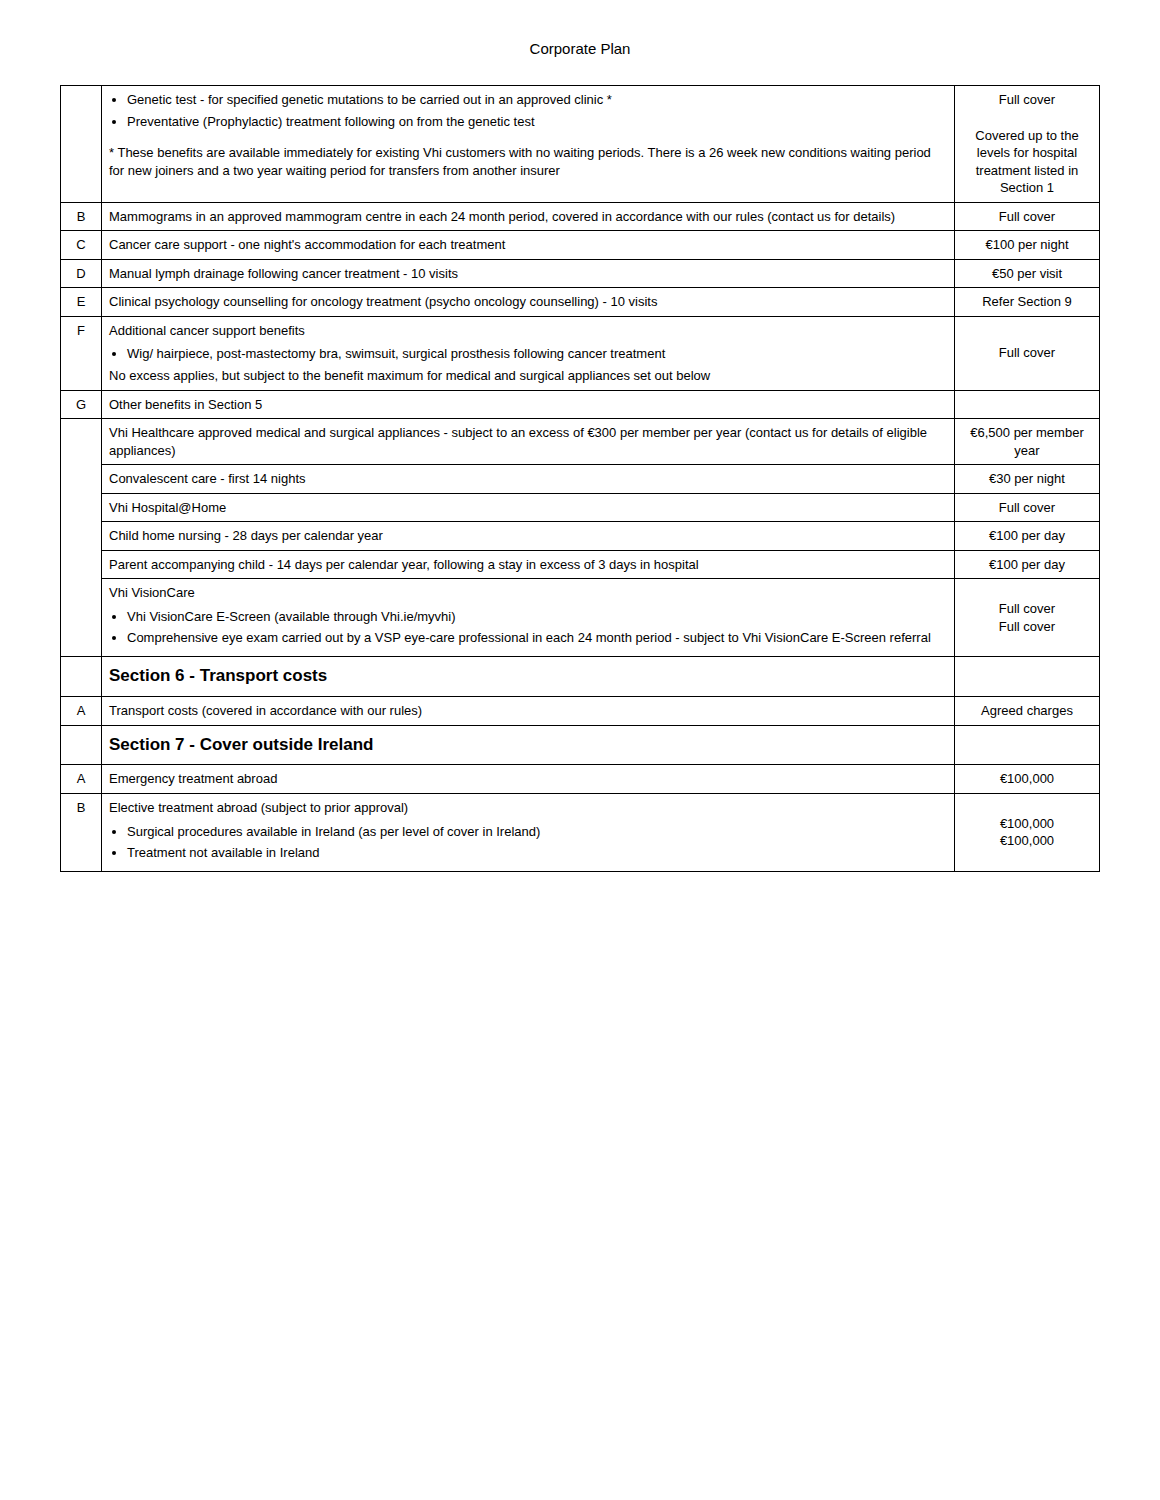Corporate Plan
| | Genetic test - for specified genetic mutations to be carried out in an approved clinic * Preventative (Prophylactic) treatment following on from the genetic test * These benefits are available immediately for existing Vhi customers with no waiting periods. There is a 26 week new conditions waiting period for new joiners and a two year waiting period for transfers from another insurer | Full cover Covered up to the levels for hospital treatment listed in Section 1 |
| B | Mammograms in an approved mammogram centre in each 24 month period, covered in accordance with our rules (contact us for details) | Full cover |
| C | Cancer care support - one night's accommodation for each treatment | €100 per night |
| D | Manual lymph drainage following cancer treatment - 10 visits | €50 per visit |
| E | Clinical psychology counselling for oncology treatment (psycho oncology counselling) - 10 visits | Refer Section 9 |
| F | Additional cancer support benefits Wig/ hairpiece, post-mastectomy bra, swimsuit, surgical prosthesis following cancer treatment No excess applies, but subject to the benefit maximum for medical and surgical appliances set out below | Full cover |
| G | Other benefits in Section 5 | |
| | Vhi Healthcare approved medical and surgical appliances - subject to an excess of €300 per member per year (contact us for details of eligible appliances) | €6,500 per member year |
| | Convalescent care - first 14 nights | €30 per night |
| | Vhi Hospital@Home | Full cover |
| | Child home nursing - 28 days per calendar year | €100 per day |
| | Parent accompanying child - 14 days per calendar year, following a stay in excess of 3 days in hospital | €100 per day |
| | Vhi VisionCare Vhi VisionCare E-Screen (available through Vhi.ie/myvhi) Comprehensive eye exam carried out by a VSP eye-care professional in each 24 month period - subject to Vhi VisionCare E-Screen referral | Full cover Full cover |
| | Section 6 - Transport costs | |
| A | Transport costs (covered in accordance with our rules) | Agreed charges |
| | Section 7 - Cover outside Ireland | |
| A | Emergency treatment abroad | €100,000 |
| B | Elective treatment abroad (subject to prior approval) Surgical procedures available in Ireland (as per level of cover in Ireland) Treatment not available in Ireland | €100,000 €100,000 |